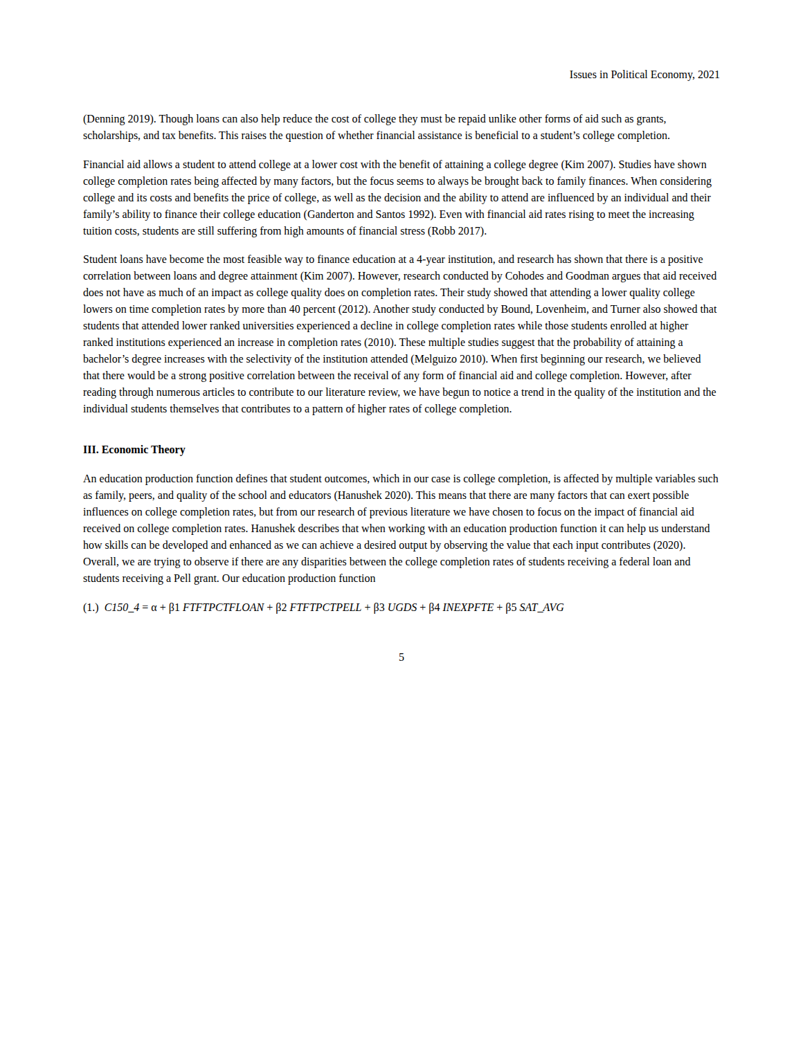Issues in Political Economy, 2021
(Denning 2019). Though loans can also help reduce the cost of college they must be repaid unlike other forms of aid such as grants, scholarships, and tax benefits. This raises the question of whether financial assistance is beneficial to a student’s college completion.
Financial aid allows a student to attend college at a lower cost with the benefit of attaining a college degree (Kim 2007). Studies have shown college completion rates being affected by many factors, but the focus seems to always be brought back to family finances. When considering college and its costs and benefits the price of college, as well as the decision and the ability to attend are influenced by an individual and their family’s ability to finance their college education (Ganderton and Santos 1992). Even with financial aid rates rising to meet the increasing tuition costs, students are still suffering from high amounts of financial stress (Robb 2017).
Student loans have become the most feasible way to finance education at a 4-year institution, and research has shown that there is a positive correlation between loans and degree attainment (Kim 2007). However, research conducted by Cohodes and Goodman argues that aid received does not have as much of an impact as college quality does on completion rates. Their study showed that attending a lower quality college lowers on time completion rates by more than 40 percent (2012). Another study conducted by Bound, Lovenheim, and Turner also showed that students that attended lower ranked universities experienced a decline in college completion rates while those students enrolled at higher ranked institutions experienced an increase in completion rates (2010). These multiple studies suggest that the probability of attaining a bachelor’s degree increases with the selectivity of the institution attended (Melguizo 2010). When first beginning our research, we believed that there would be a strong positive correlation between the receival of any form of financial aid and college completion. However, after reading through numerous articles to contribute to our literature review, we have begun to notice a trend in the quality of the institution and the individual students themselves that contributes to a pattern of higher rates of college completion.
III. Economic Theory
An education production function defines that student outcomes, which in our case is college completion, is affected by multiple variables such as family, peers, and quality of the school and educators (Hanushek 2020). This means that there are many factors that can exert possible influences on college completion rates, but from our research of previous literature we have chosen to focus on the impact of financial aid received on college completion rates. Hanushek describes that when working with an education production function it can help us understand how skills can be developed and enhanced as we can achieve a desired output by observing the value that each input contributes (2020). Overall, we are trying to observe if there are any disparities between the college completion rates of students receiving a federal loan and students receiving a Pell grant. Our education production function
(1.) C150_4 = α + β1 FTFTPCTFLOAN + β2 FTFTPCTPELL + β3 UGDS + β4 INEXPFTE + β5 SAT_AVG
5